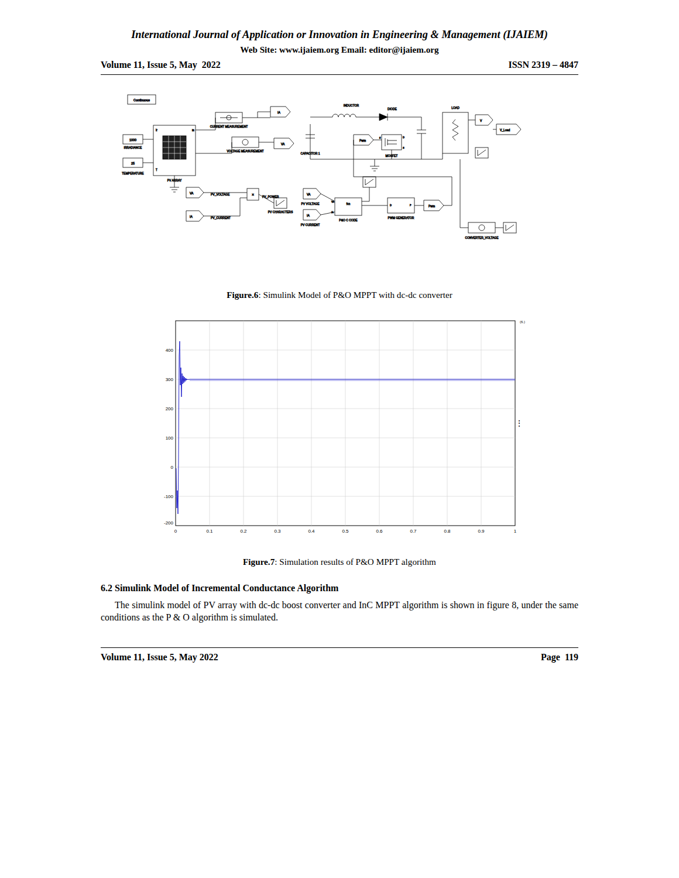International Journal of Application or Innovation in Engineering & Management (IJAIEM)
Web Site: www.ijaiem.org Email: editor@ijaiem.org
Volume 11, Issue 5, May 2022 ISSN 2319 – 4847
Continuous 1000 IRRADIANCE 25 TEMPERATURE PV ARRAY Ir T m CURRENT MEASUREMENT IA VOLTAGE MEASUREMENT VA CAPACITOR 1 INDUCTOR DIODE MOSFET g D S Pwm LOAD V V_Load VA PV_VOLTAGE IA PV_CURRENT × PV_POWER PV CHARACTERS fcn P&O C CODE VA IA VA PV VOLTAGE IA PV CURRENT PWM GENERATOR D P Pwm CONVERTER_VOLTAGE
Figure.6: Simulink Model of P&O MPPT with dc-dc converter
400 300 200 100 0 -100 -200 0 0.1 0.2 0.3 0.4 0.5 0.6 0.7 0.8 0.9 1 (6.) ⋮
Figure.7: Simulation results of P&O MPPT algorithm
6.2 Simulink Model of Incremental Conductance Algorithm
The simulink model of PV array with dc-dc boost converter and InC MPPT algorithm is shown in figure 8, under the same conditions as the P & O algorithm is simulated.
Volume 11, Issue 5, May 2022 Page 119